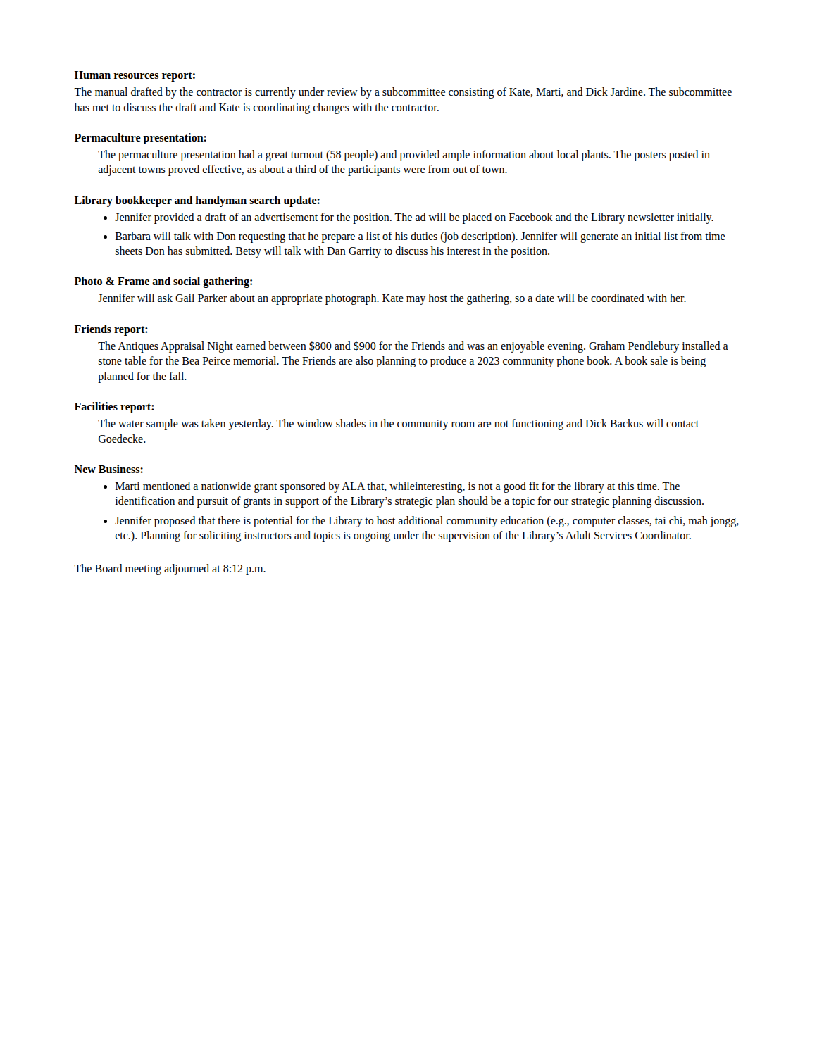Human resources report:
The manual drafted by the contractor is currently under review by a subcommittee consisting of Kate, Marti, and Dick Jardine. The subcommittee has met to discuss the draft and Kate is coordinating changes with the contractor.
Permaculture presentation:
The permaculture presentation had a great turnout (58 people) and provided ample information about local plants. The posters posted in adjacent towns proved effective, as about a third of the participants were from out of town.
Library bookkeeper and handyman search update:
Jennifer provided a draft of an advertisement for the position. The ad will be placed on Facebook and the Library newsletter initially.
Barbara will talk with Don requesting that he prepare a list of his duties (job description). Jennifer will generate an initial list from time sheets Don has submitted. Betsy will talk with Dan Garrity to discuss his interest in the position.
Photo & Frame and social gathering:
Jennifer will ask Gail Parker about an appropriate photograph. Kate may host the gathering, so a date will be coordinated with her.
Friends report:
The Antiques Appraisal Night earned between $800 and $900 for the Friends and was an enjoyable evening. Graham Pendlebury installed a stone table for the Bea Peirce memorial. The Friends are also planning to produce a 2023 community phone book. A book sale is being planned for the fall.
Facilities report:
The water sample was taken yesterday. The window shades in the community room are not functioning and Dick Backus will contact Goedecke.
New Business:
Marti mentioned a nationwide grant sponsored by ALA that, whileinteresting, is not a good fit for the library at this time. The identification and pursuit of grants in support of the Library’s strategic plan should be a topic for our strategic planning discussion.
Jennifer proposed that there is potential for the Library to host additional community education (e.g., computer classes, tai chi, mah jongg, etc.). Planning for soliciting instructors and topics is ongoing under the supervision of the Library’s Adult Services Coordinator.
The Board meeting adjourned at 8:12 p.m.